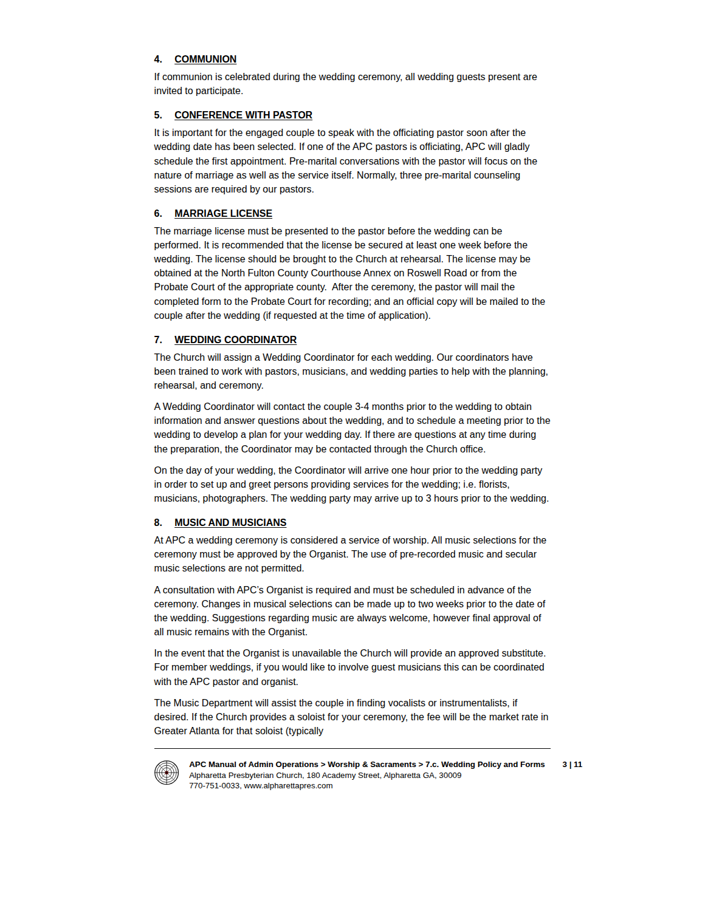4. COMMUNION
If communion is celebrated during the wedding ceremony, all wedding guests present are invited to participate.
5. CONFERENCE WITH PASTOR
It is important for the engaged couple to speak with the officiating pastor soon after the wedding date has been selected. If one of the APC pastors is officiating, APC will gladly schedule the first appointment. Pre-marital conversations with the pastor will focus on the nature of marriage as well as the service itself. Normally, three pre-marital counseling sessions are required by our pastors.
6. MARRIAGE LICENSE
The marriage license must be presented to the pastor before the wedding can be performed. It is recommended that the license be secured at least one week before the wedding. The license should be brought to the Church at rehearsal. The license may be obtained at the North Fulton County Courthouse Annex on Roswell Road or from the Probate Court of the appropriate county. After the ceremony, the pastor will mail the completed form to the Probate Court for recording; and an official copy will be mailed to the couple after the wedding (if requested at the time of application).
7. WEDDING COORDINATOR
The Church will assign a Wedding Coordinator for each wedding. Our coordinators have been trained to work with pastors, musicians, and wedding parties to help with the planning, rehearsal, and ceremony.
A Wedding Coordinator will contact the couple 3-4 months prior to the wedding to obtain information and answer questions about the wedding, and to schedule a meeting prior to the wedding to develop a plan for your wedding day. If there are questions at any time during the preparation, the Coordinator may be contacted through the Church office.
On the day of your wedding, the Coordinator will arrive one hour prior to the wedding party in order to set up and greet persons providing services for the wedding; i.e. florists, musicians, photographers. The wedding party may arrive up to 3 hours prior to the wedding.
8. MUSIC AND MUSICIANS
At APC a wedding ceremony is considered a service of worship. All music selections for the ceremony must be approved by the Organist. The use of pre-recorded music and secular music selections are not permitted.
A consultation with APC’s Organist is required and must be scheduled in advance of the ceremony. Changes in musical selections can be made up to two weeks prior to the date of the wedding. Suggestions regarding music are always welcome, however final approval of all music remains with the Organist.
In the event that the Organist is unavailable the Church will provide an approved substitute. For member weddings, if you would like to involve guest musicians this can be coordinated with the APC pastor and organist.
The Music Department will assist the couple in finding vocalists or instrumentalists, if desired. If the Church provides a soloist for your ceremony, the fee will be the market rate in Greater Atlanta for that soloist (typically
APC Manual of Admin Operations > Worship & Sacraments > 7.c. Wedding Policy and Forms 3 | 11
Alpharetta Presbyterian Church, 180 Academy Street, Alpharetta GA, 30009
770-751-0033, www.alpharettapres.com